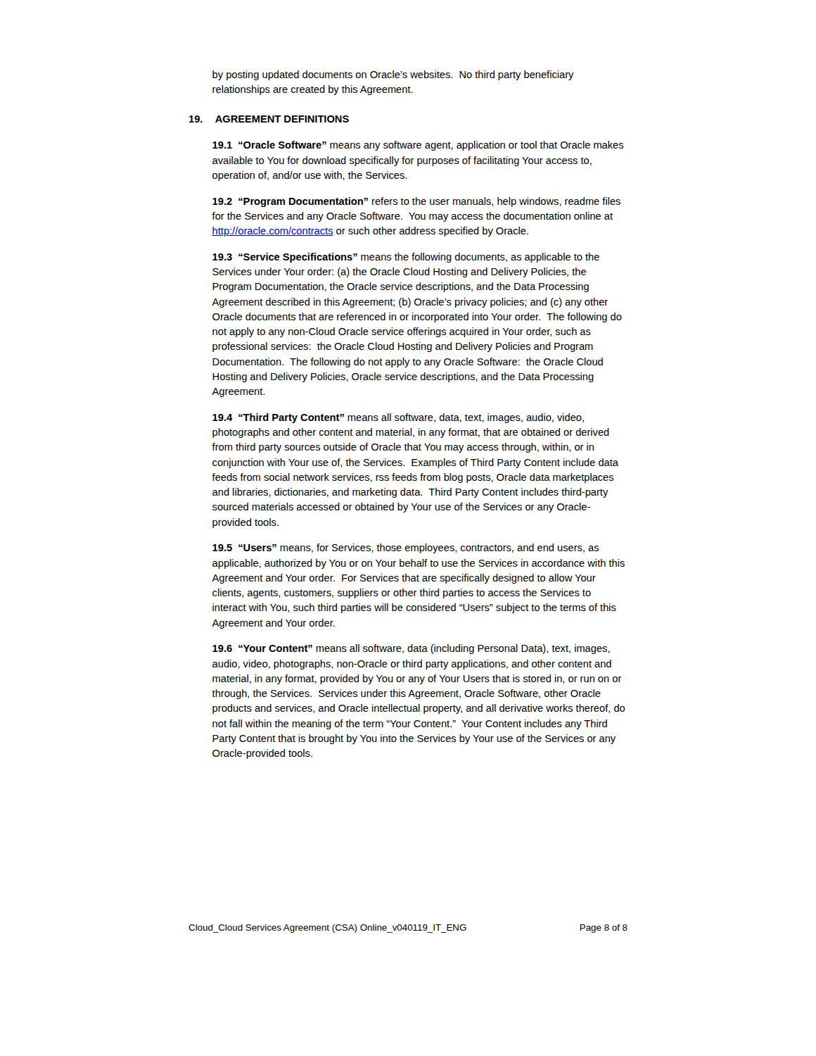by posting updated documents on Oracle’s websites. No third party beneficiary relationships are created by this Agreement.
19. AGREEMENT DEFINITIONS
19.1 “Oracle Software” means any software agent, application or tool that Oracle makes available to You for download specifically for purposes of facilitating Your access to, operation of, and/or use with, the Services.
19.2 “Program Documentation” refers to the user manuals, help windows, readme files for the Services and any Oracle Software. You may access the documentation online at http://oracle.com/contracts or such other address specified by Oracle.
19.3 “Service Specifications” means the following documents, as applicable to the Services under Your order: (a) the Oracle Cloud Hosting and Delivery Policies, the Program Documentation, the Oracle service descriptions, and the Data Processing Agreement described in this Agreement; (b) Oracle’s privacy policies; and (c) any other Oracle documents that are referenced in or incorporated into Your order. The following do not apply to any non-Cloud Oracle service offerings acquired in Your order, such as professional services: the Oracle Cloud Hosting and Delivery Policies and Program Documentation. The following do not apply to any Oracle Software: the Oracle Cloud Hosting and Delivery Policies, Oracle service descriptions, and the Data Processing Agreement.
19.4 “Third Party Content” means all software, data, text, images, audio, video, photographs and other content and material, in any format, that are obtained or derived from third party sources outside of Oracle that You may access through, within, or in conjunction with Your use of, the Services. Examples of Third Party Content include data feeds from social network services, rss feeds from blog posts, Oracle data marketplaces and libraries, dictionaries, and marketing data. Third Party Content includes third-party sourced materials accessed or obtained by Your use of the Services or any Oracle-provided tools.
19.5 “Users” means, for Services, those employees, contractors, and end users, as applicable, authorized by You or on Your behalf to use the Services in accordance with this Agreement and Your order. For Services that are specifically designed to allow Your clients, agents, customers, suppliers or other third parties to access the Services to interact with You, such third parties will be considered “Users” subject to the terms of this Agreement and Your order.
19.6 “Your Content” means all software, data (including Personal Data), text, images, audio, video, photographs, non-Oracle or third party applications, and other content and material, in any format, provided by You or any of Your Users that is stored in, or run on or through, the Services. Services under this Agreement, Oracle Software, other Oracle products and services, and Oracle intellectual property, and all derivative works thereof, do not fall within the meaning of the term “Your Content.” Your Content includes any Third Party Content that is brought by You into the Services by Your use of the Services or any Oracle-provided tools.
Cloud_Cloud Services Agreement (CSA) Online_v040119_IT_ENG
Page 8 of 8